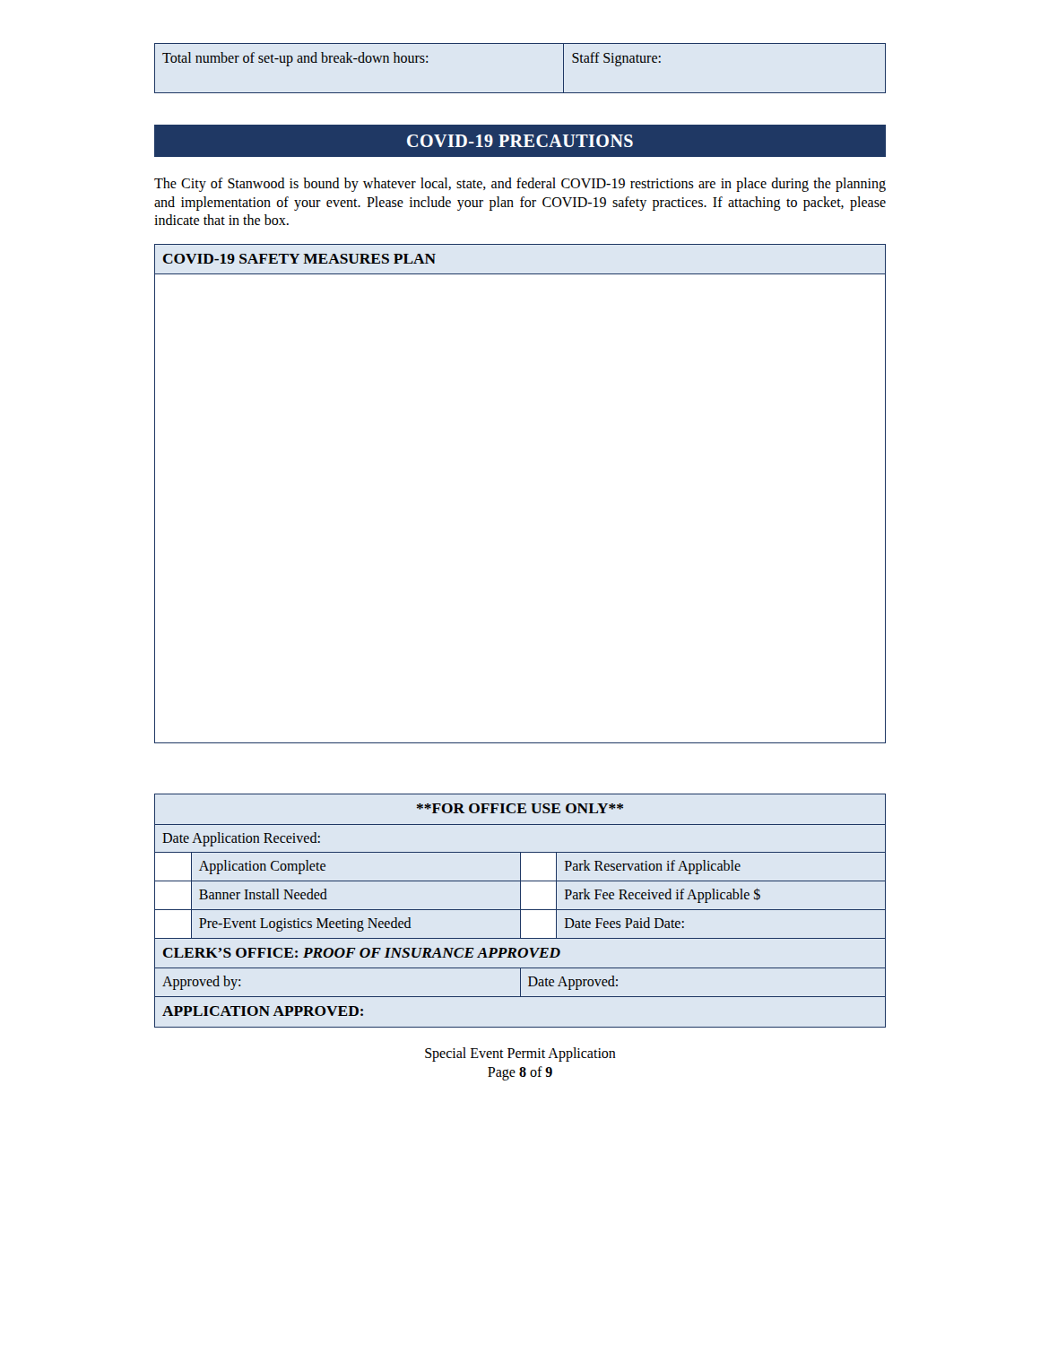| Total number of set-up and break-down hours: | Staff Signature: |
COVID-19 PRECAUTIONS
The City of Stanwood is bound by whatever local, state, and federal COVID-19 restrictions are in place during the planning and implementation of your event. Please include your plan for COVID-19 safety practices. If attaching to packet, please indicate that in the box.
| COVID-19 SAFETY MEASURES PLAN |
| --- |
| **FOR OFFICE USE ONLY** |
| --- |
| Date Application Received: |
| | Application Complete | | Park Reservation if Applicable |
| | Banner Install Needed | | Park Fee Received if Applicable $ |
| | Pre-Event Logistics Meeting Needed | | Date Fees Paid Date: |
| CLERK’S OFFICE: PROOF OF INSURANCE APPROVED |
| Approved by: | Date Approved: |
| APPLICATION APPROVED: |
Special Event Permit Application
Page 8 of 9